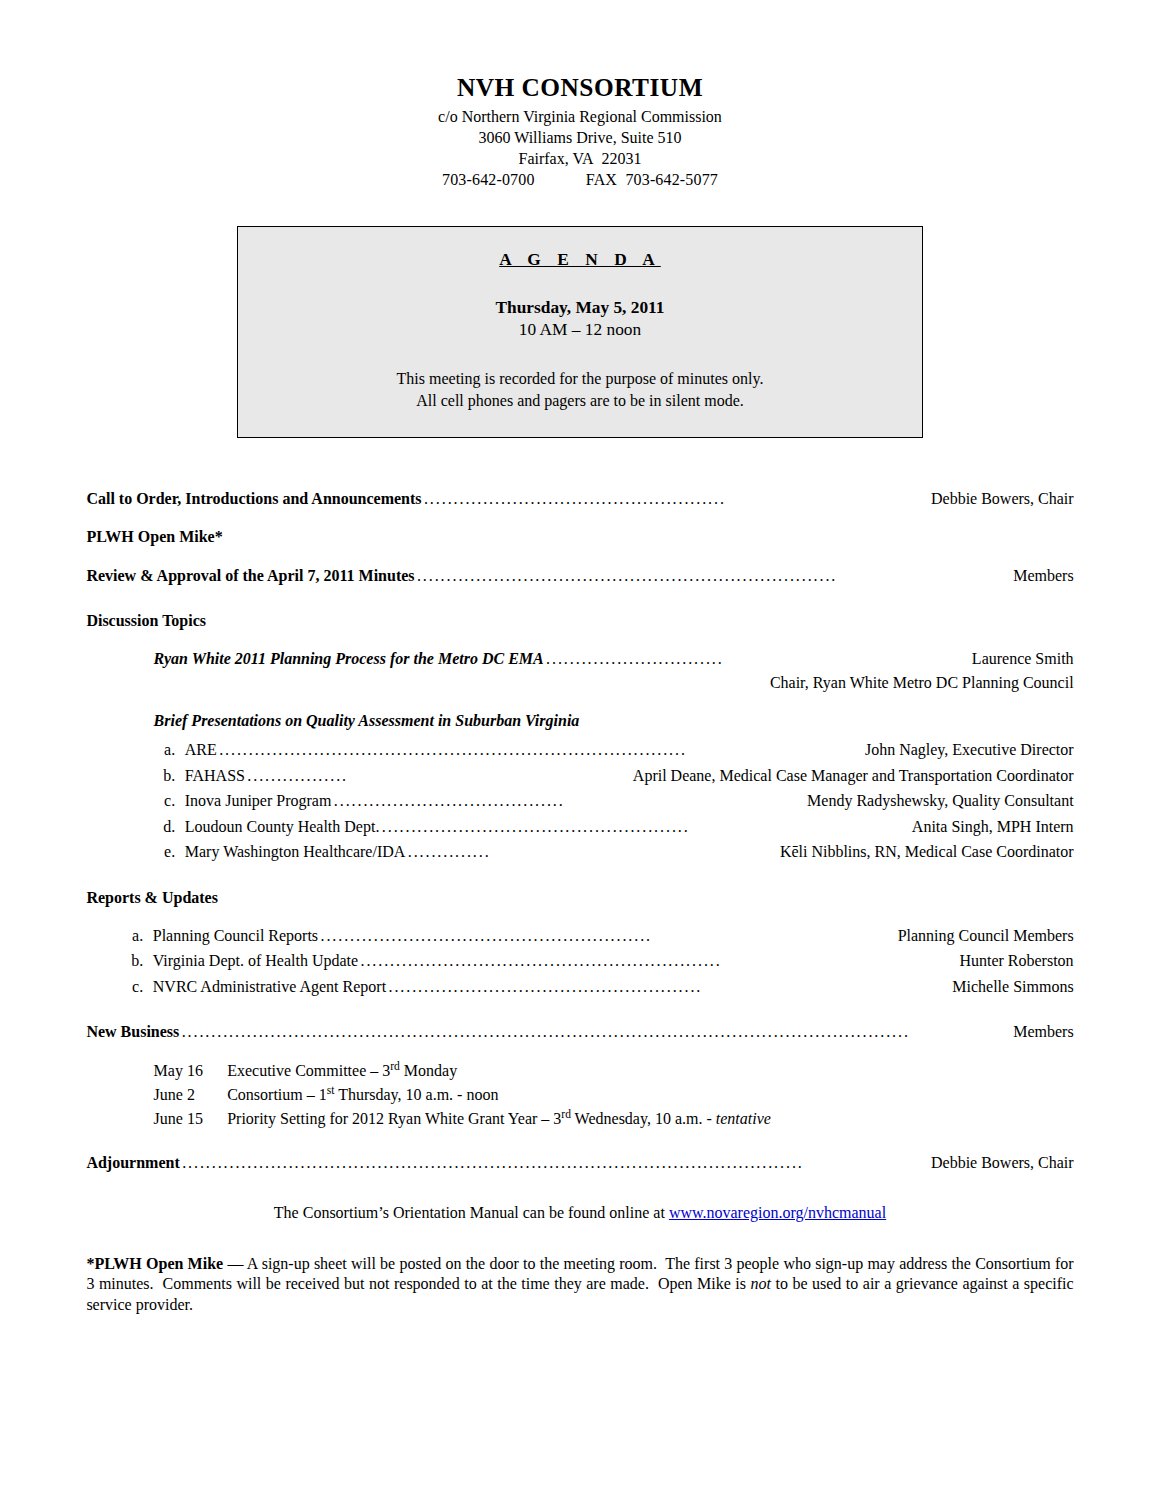NVH CONSORTIUM
c/o Northern Virginia Regional Commission
3060 Williams Drive, Suite 510
Fairfax, VA 22031
703-642-0700 FAX 703-642-5077
A G E N D A
Thursday, May 5, 2011
10 AM – 12 noon
This meeting is recorded for the purpose of minutes only.
All cell phones and pagers are to be in silent mode.
Call to Order, Introductions and Announcements ................................................... Debbie Bowers, Chair
PLWH Open Mike*
Review & Approval of the April 7, 2011 Minutes ....................................................................... Members
Discussion Topics
Ryan White 2011 Planning Process for the Metro DC EMA .............................. Laurence Smith
Chair, Ryan White Metro DC Planning Council
Brief Presentations on Quality Assessment in Suburban Virginia
ARE ............................................................................... John Nagley, Executive Director
FAHASS ................. April Deane, Medical Case Manager and Transportation Coordinator
Inova Juniper Program ....................................... Mendy Radyshewsky, Quality Consultant
Loudoun County Health Dept. .................................................... Anita Singh, MPH Intern
Mary Washington Healthcare/IDA .............. Kēli Nibblins, RN, Medical Case Coordinator
Reports & Updates
Planning Council Reports ........................................................ Planning Council Members
Virginia Dept. of Health Update ............................................................. Hunter Roberston
NVRC Administrative Agent Report ..................................................... Michelle Simmons
New Business ........................................................................................................................... Members
May 16 Executive Committee – 3rd Monday
June 2 Consortium – 1st Thursday, 10 a.m. - noon
June 15 Priority Setting for 2012 Ryan White Grant Year – 3rd Wednesday, 10 a.m. - tentative
Adjournment ......................................................................................................... Debbie Bowers, Chair
The Consortium’s Orientation Manual can be found online at www.novaregion.org/nvhcmanual
*PLWH Open Mike — A sign-up sheet will be posted on the door to the meeting room. The first 3 people who sign-up may address the Consortium for 3 minutes. Comments will be received but not responded to at the time they are made. Open Mike is not to be used to air a grievance against a specific service provider.